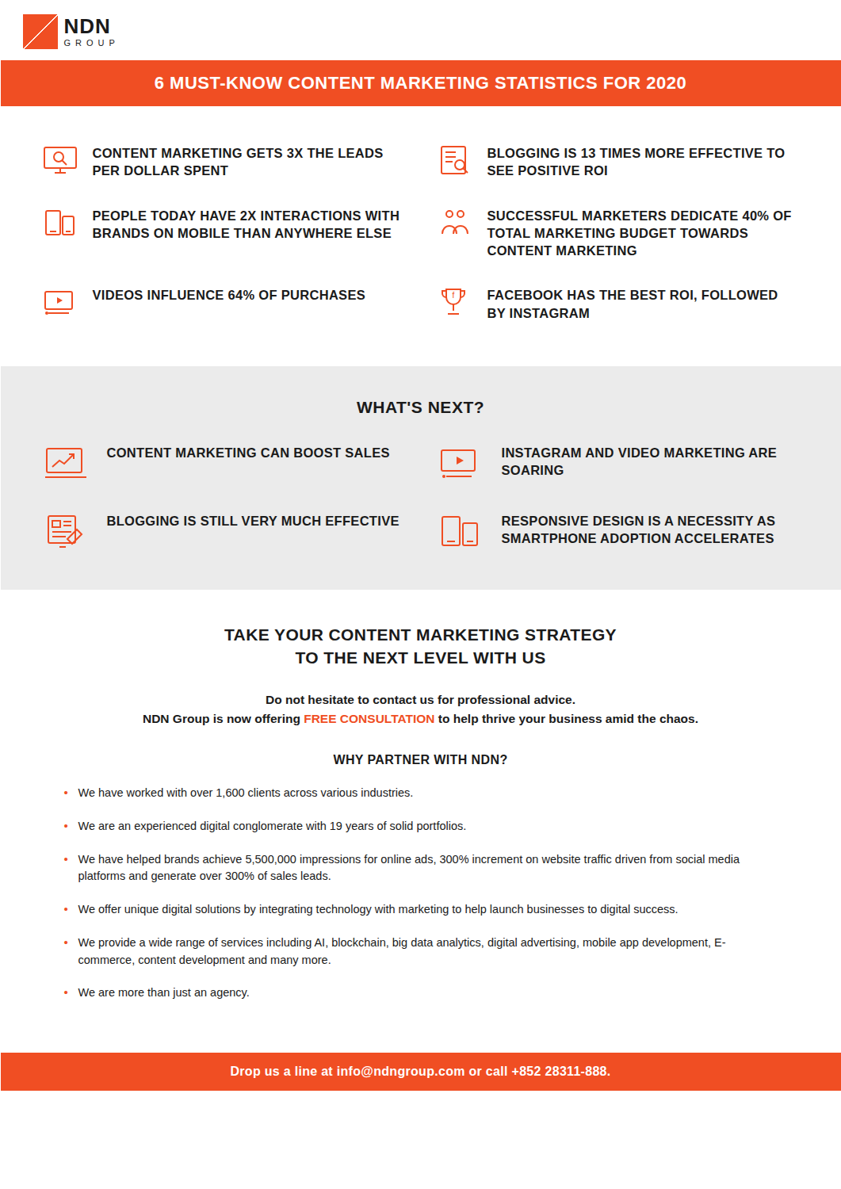NDN GROUP
6 MUST-KNOW CONTENT MARKETING STATISTICS FOR 2020
Content marketing gets 3x the leads per dollar spent
Blogging is 13 times more effective to see positive ROI
People today have 2x interactions with brands on mobile than anywhere else
Successful marketers dedicate 40% of total marketing budget towards content marketing
Videos influence 64% of purchases
f Facebook has the best ROI, followed by Instagram
WHAT'S NEXT?
Content marketing can boost sales
Instagram and video marketing are soaring
Blogging is still very much effective
Responsive design is a necessity as smartphone adoption accelerates
TAKE YOUR CONTENT MARKETING STRATEGY
TO THE NEXT LEVEL WITH US
Do not hesitate to contact us for professional advice.
NDN Group is now offering FREE CONSULTATION to help thrive your business amid the chaos.
WHY PARTNER WITH NDN?
We have worked with over 1,600 clients across various industries.
We are an experienced digital conglomerate with 19 years of solid portfolios.
We have helped brands achieve 5,500,000 impressions for online ads, 300% increment on website traffic driven from social media platforms and generate over 300% of sales leads.
We offer unique digital solutions by integrating technology with marketing to help launch businesses to digital success.
We provide a wide range of services including AI, blockchain, big data analytics, digital advertising, mobile app development, E-commerce, content development and many more.
We are more than just an agency.
Drop us a line at info@ndngroup.com or call +852 28311-888.